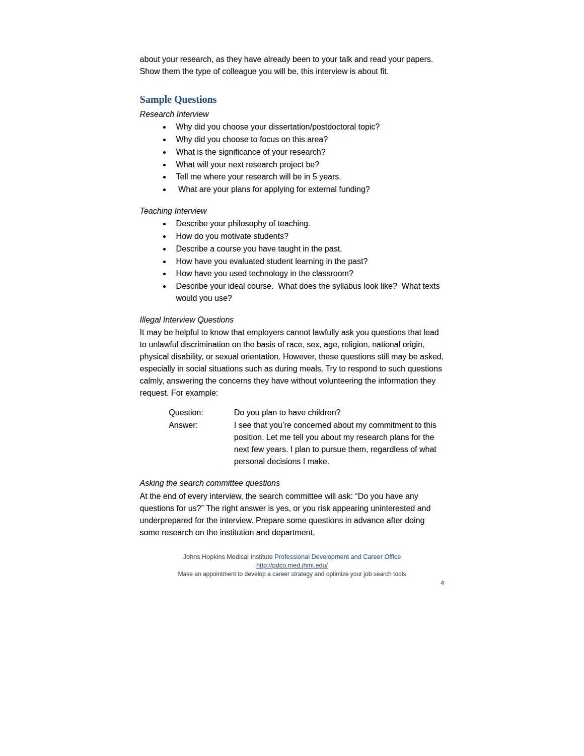about your research, as they have already been to your talk and read your papers. Show them the type of colleague you will be, this interview is about fit.
Sample Questions
Research Interview
Why did you choose your dissertation/postdoctoral topic?
Why did you choose to focus on this area?
What is the significance of your research?
What will your next research project be?
Tell me where your research will be in 5 years.
What are your plans for applying for external funding?
Teaching Interview
Describe your philosophy of teaching.
How do you motivate students?
Describe a course you have taught in the past.
How have you evaluated student learning in the past?
How have you used technology in the classroom?
Describe your ideal course. What does the syllabus look like? What texts would you use?
Illegal Interview Questions
It may be helpful to know that employers cannot lawfully ask you questions that lead to unlawful discrimination on the basis of race, sex, age, religion, national origin, physical disability, or sexual orientation. However, these questions still may be asked, especially in social situations such as during meals. Try to respond to such questions calmly, answering the concerns they have without volunteering the information they request. For example:
Question:
Do you plan to have children?
Answer:
I see that you’re concerned about my commitment to this position. Let me tell you about my research plans for the next few years. I plan to pursue them, regardless of what personal decisions I make.
Asking the search committee questions
At the end of every interview, the search committee will ask: “Do you have any questions for us?” The right answer is yes, or you risk appearing uninterested and underprepared for the interview. Prepare some questions in advance after doing some research on the institution and department,
Johns Hopkins Medical Institute Professional Development and Career Office
http://pdco.med.jhmi.edu/
Make an appointment to develop a career strategy and optimize your job search tools
4